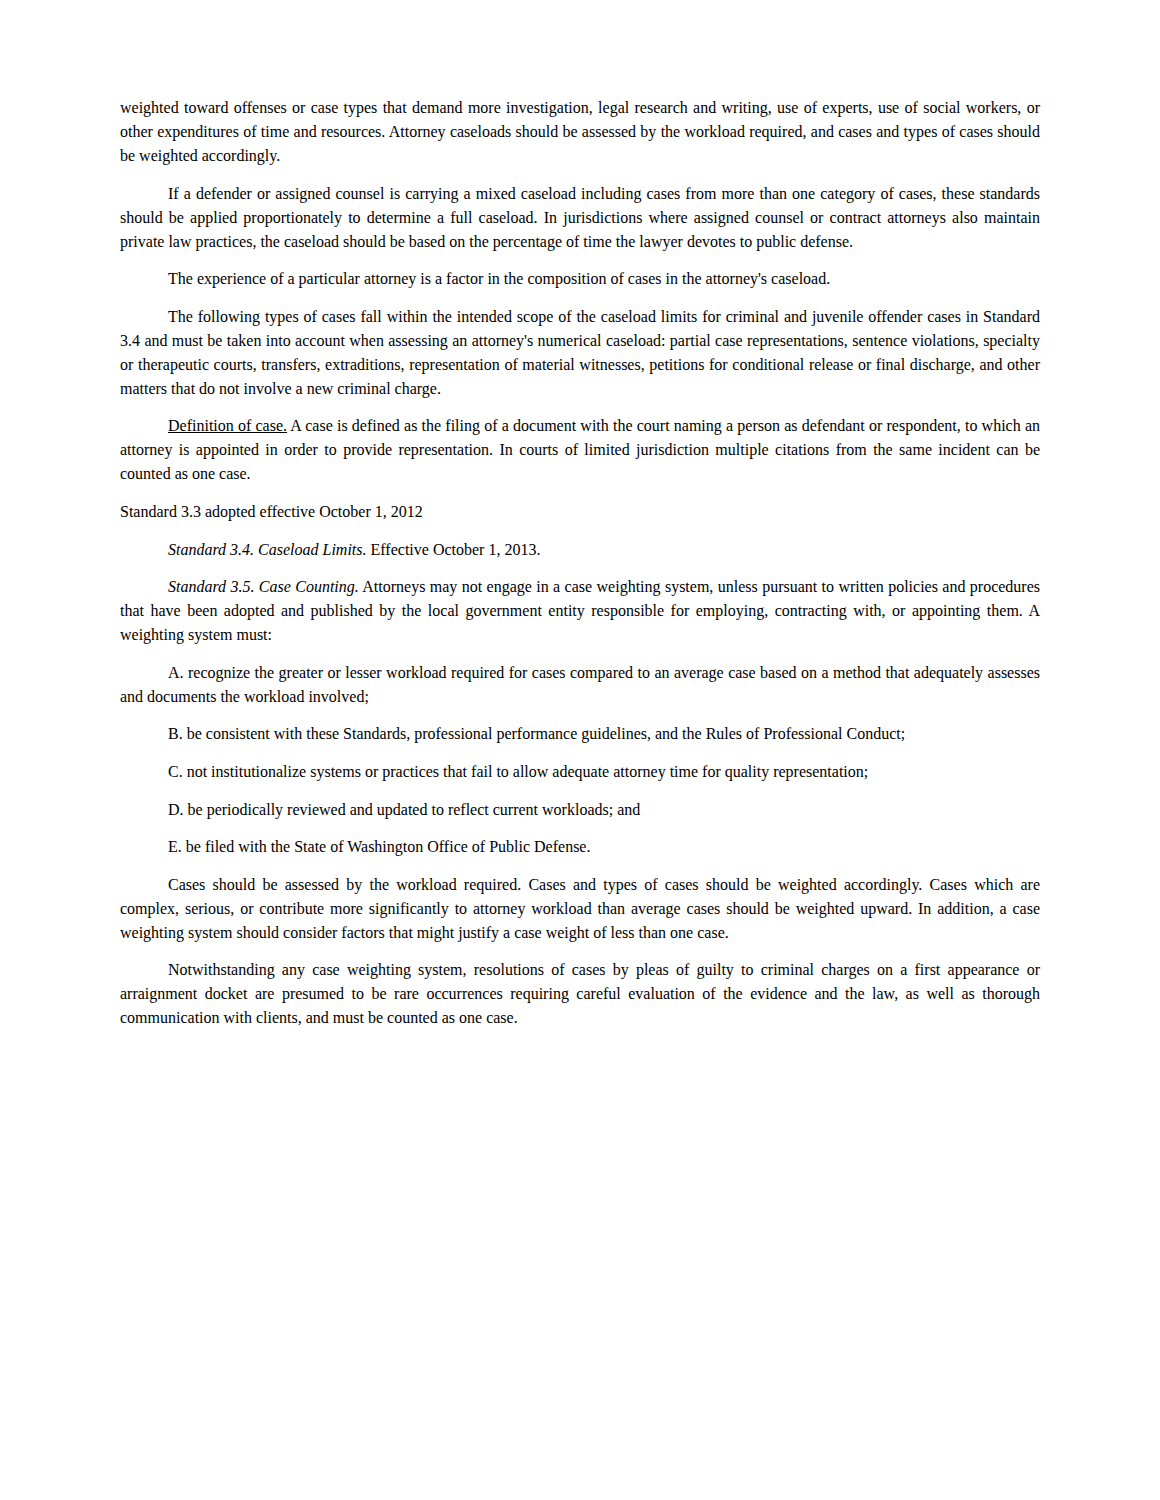weighted toward offenses or case types that demand more investigation, legal research and writing, use of experts, use of social workers, or other expenditures of time and resources. Attorney caseloads should be assessed by the workload required, and cases and types of cases should be weighted accordingly.
If a defender or assigned counsel is carrying a mixed caseload including cases from more than one category of cases, these standards should be applied proportionately to determine a full caseload. In jurisdictions where assigned counsel or contract attorneys also maintain private law practices, the caseload should be based on the percentage of time the lawyer devotes to public defense.
The experience of a particular attorney is a factor in the composition of cases in the attorney's caseload.
The following types of cases fall within the intended scope of the caseload limits for criminal and juvenile offender cases in Standard 3.4 and must be taken into account when assessing an attorney's numerical caseload: partial case representations, sentence violations, specialty or therapeutic courts, transfers, extraditions, representation of material witnesses, petitions for conditional release or final discharge, and other matters that do not involve a new criminal charge.
Definition of case. A case is defined as the filing of a document with the court naming a person as defendant or respondent, to which an attorney is appointed in order to provide representation. In courts of limited jurisdiction multiple citations from the same incident can be counted as one case.
Standard 3.3 adopted effective October 1, 2012
Standard 3.4. Caseload Limits. Effective October 1, 2013.
Standard 3.5. Case Counting. Attorneys may not engage in a case weighting system, unless pursuant to written policies and procedures that have been adopted and published by the local government entity responsible for employing, contracting with, or appointing them. A weighting system must:
A. recognize the greater or lesser workload required for cases compared to an average case based on a method that adequately assesses and documents the workload involved;
B. be consistent with these Standards, professional performance guidelines, and the Rules of Professional Conduct;
C. not institutionalize systems or practices that fail to allow adequate attorney time for quality representation;
D. be periodically reviewed and updated to reflect current workloads; and
E. be filed with the State of Washington Office of Public Defense.
Cases should be assessed by the workload required. Cases and types of cases should be weighted accordingly. Cases which are complex, serious, or contribute more significantly to attorney workload than average cases should be weighted upward. In addition, a case weighting system should consider factors that might justify a case weight of less than one case.
Notwithstanding any case weighting system, resolutions of cases by pleas of guilty to criminal charges on a first appearance or arraignment docket are presumed to be rare occurrences requiring careful evaluation of the evidence and the law, as well as thorough communication with clients, and must be counted as one case.